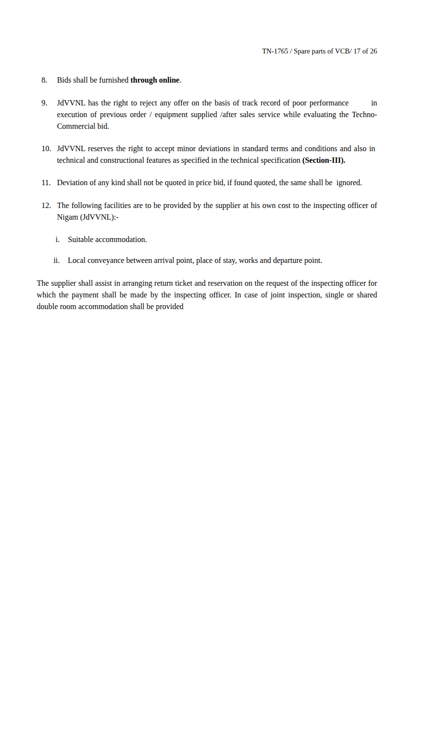TN-1765 / Spare parts of VCB/ 17 of 26
8. Bids shall be furnished through online.
9. JdVVNL has the right to reject any offer on the basis of track record of poor performance in execution of previous order / equipment supplied /after sales service while evaluating the Techno-Commercial bid.
10. JdVVNL reserves the right to accept minor deviations in standard terms and conditions and also in technical and constructional features as specified in the technical specification (Section-III).
11. Deviation of any kind shall not be quoted in price bid, if found quoted, the same shall be ignored.
12. The following facilities are to be provided by the supplier at his own cost to the inspecting officer of Nigam (JdVVNL):-
Suitable accommodation.
Local conveyance between arrival point, place of stay, works and departure point.
The supplier shall assist in arranging return ticket and reservation on the request of the inspecting officer for which the payment shall be made by the inspecting officer. In case of joint inspection, single or shared double room accommodation shall be provided